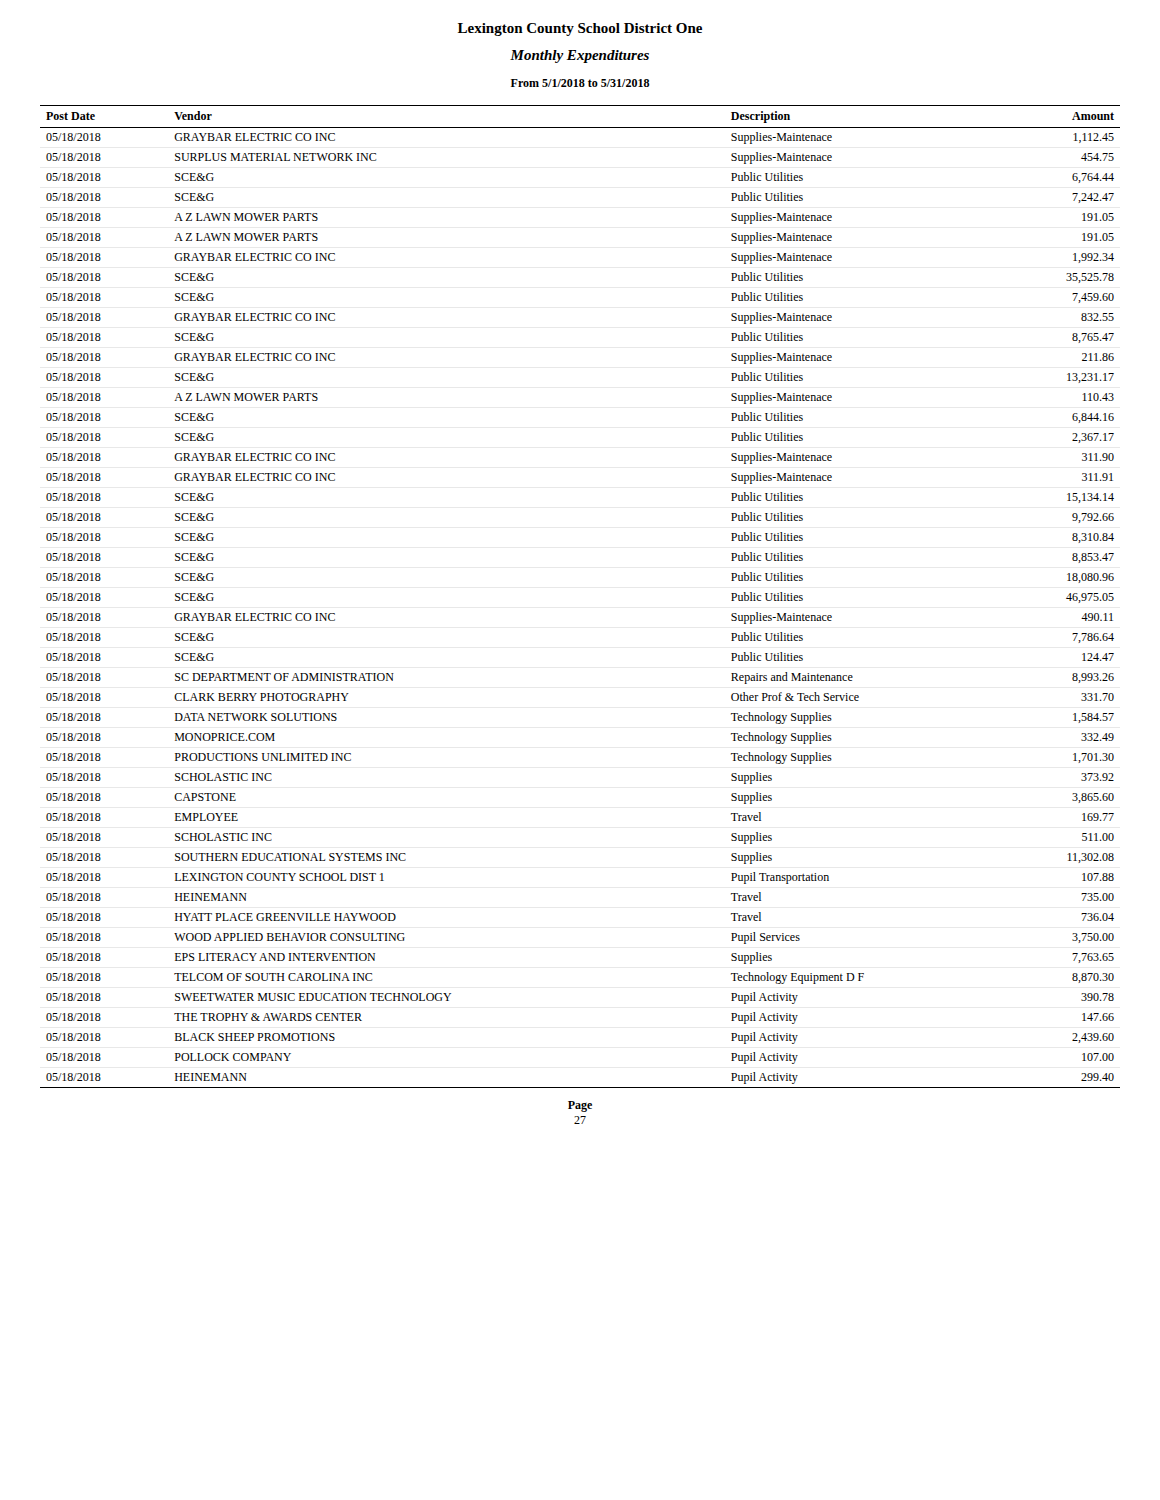Lexington County School District One
Monthly Expenditures
From 5/1/2018 to 5/31/2018
| Post Date | Vendor | Description | Amount |
| --- | --- | --- | --- |
| 05/18/2018 | GRAYBAR ELECTRIC CO INC | Supplies-Maintenace | 1,112.45 |
| 05/18/2018 | SURPLUS MATERIAL NETWORK INC | Supplies-Maintenace | 454.75 |
| 05/18/2018 | SCE&G | Public Utilities | 6,764.44 |
| 05/18/2018 | SCE&G | Public Utilities | 7,242.47 |
| 05/18/2018 | A Z LAWN MOWER PARTS | Supplies-Maintenace | 191.05 |
| 05/18/2018 | A Z LAWN MOWER PARTS | Supplies-Maintenace | 191.05 |
| 05/18/2018 | GRAYBAR ELECTRIC CO INC | Supplies-Maintenace | 1,992.34 |
| 05/18/2018 | SCE&G | Public Utilities | 35,525.78 |
| 05/18/2018 | SCE&G | Public Utilities | 7,459.60 |
| 05/18/2018 | GRAYBAR ELECTRIC CO INC | Supplies-Maintenace | 832.55 |
| 05/18/2018 | SCE&G | Public Utilities | 8,765.47 |
| 05/18/2018 | GRAYBAR ELECTRIC CO INC | Supplies-Maintenace | 211.86 |
| 05/18/2018 | SCE&G | Public Utilities | 13,231.17 |
| 05/18/2018 | A Z LAWN MOWER PARTS | Supplies-Maintenace | 110.43 |
| 05/18/2018 | SCE&G | Public Utilities | 6,844.16 |
| 05/18/2018 | SCE&G | Public Utilities | 2,367.17 |
| 05/18/2018 | GRAYBAR ELECTRIC CO INC | Supplies-Maintenace | 311.90 |
| 05/18/2018 | GRAYBAR ELECTRIC CO INC | Supplies-Maintenace | 311.91 |
| 05/18/2018 | SCE&G | Public Utilities | 15,134.14 |
| 05/18/2018 | SCE&G | Public Utilities | 9,792.66 |
| 05/18/2018 | SCE&G | Public Utilities | 8,310.84 |
| 05/18/2018 | SCE&G | Public Utilities | 8,853.47 |
| 05/18/2018 | SCE&G | Public Utilities | 18,080.96 |
| 05/18/2018 | SCE&G | Public Utilities | 46,975.05 |
| 05/18/2018 | GRAYBAR ELECTRIC CO INC | Supplies-Maintenace | 490.11 |
| 05/18/2018 | SCE&G | Public Utilities | 7,786.64 |
| 05/18/2018 | SCE&G | Public Utilities | 124.47 |
| 05/18/2018 | SC DEPARTMENT OF ADMINISTRATION | Repairs and Maintenance | 8,993.26 |
| 05/18/2018 | CLARK BERRY PHOTOGRAPHY | Other Prof & Tech Service | 331.70 |
| 05/18/2018 | DATA NETWORK SOLUTIONS | Technology Supplies | 1,584.57 |
| 05/18/2018 | MONOPRICE.COM | Technology Supplies | 332.49 |
| 05/18/2018 | PRODUCTIONS UNLIMITED INC | Technology Supplies | 1,701.30 |
| 05/18/2018 | SCHOLASTIC INC | Supplies | 373.92 |
| 05/18/2018 | CAPSTONE | Supplies | 3,865.60 |
| 05/18/2018 | EMPLOYEE | Travel | 169.77 |
| 05/18/2018 | SCHOLASTIC INC | Supplies | 511.00 |
| 05/18/2018 | SOUTHERN EDUCATIONAL SYSTEMS INC | Supplies | 11,302.08 |
| 05/18/2018 | LEXINGTON COUNTY SCHOOL DIST 1 | Pupil Transportation | 107.88 |
| 05/18/2018 | HEINEMANN | Travel | 735.00 |
| 05/18/2018 | HYATT PLACE GREENVILLE HAYWOOD | Travel | 736.04 |
| 05/18/2018 | WOOD APPLIED BEHAVIOR CONSULTING | Pupil Services | 3,750.00 |
| 05/18/2018 | EPS LITERACY AND INTERVENTION | Supplies | 7,763.65 |
| 05/18/2018 | TELCOM OF SOUTH CAROLINA INC | Technology Equipment D F | 8,870.30 |
| 05/18/2018 | SWEETWATER MUSIC EDUCATION TECHNOLOGY | Pupil Activity | 390.78 |
| 05/18/2018 | THE TROPHY & AWARDS CENTER | Pupil Activity | 147.66 |
| 05/18/2018 | BLACK SHEEP PROMOTIONS | Pupil Activity | 2,439.60 |
| 05/18/2018 | POLLOCK COMPANY | Pupil Activity | 107.00 |
| 05/18/2018 | HEINEMANN | Pupil Activity | 299.40 |
Page
27